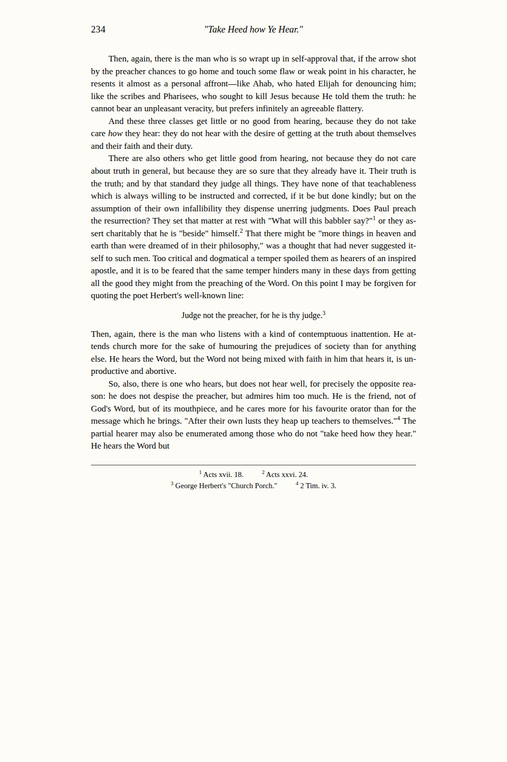234
"Take Heed how Ye Hear."
Then, again, there is the man who is so wrapt up in self-approval that, if the arrow shot by the preacher chances to go home and touch some flaw or weak point in his character, he resents it almost as a personal affront—like Ahab, who hated Elijah for denouncing him; like the scribes and Pharisees, who sought to kill Jesus because He told them the truth: he cannot bear an unpleasant veracity, but prefers infinitely an agreeable flattery.
And these three classes get little or no good from hearing, because they do not take care how they hear: they do not hear with the desire of getting at the truth about themselves and their faith and their duty.
There are also others who get little good from hearing, not because they do not care about truth in general, but because they are so sure that they already have it. Their truth is the truth; and by that standard they judge all things. They have none of that teachableness which is always willing to be instructed and corrected, if it be but done kindly; but on the assumption of their own infallibility they dispense unerring judgments. Does Paul preach the resurrection? They set that matter at rest with "What will this babbler say?"1 or they assert charitably that he is "beside" himself.2 That there might be "more things in heaven and earth than were dreamed of in their philosophy," was a thought that had never suggested itself to such men. Too critical and dogmatical a temper spoiled them as hearers of an inspired apostle, and it is to be feared that the same temper hinders many in these days from getting all the good they might from the preaching of the Word. On this point I may be forgiven for quoting the poet Herbert's well-known line:
Judge not the preacher, for he is thy judge.3
Then, again, there is the man who listens with a kind of contemptuous inattention. He attends church more for the sake of humouring the prejudices of society than for anything else. He hears the Word, but the Word not being mixed with faith in him that hears it, is unproductive and abortive.
So, also, there is one who hears, but does not hear well, for precisely the opposite reason: he does not despise the preacher, but admires him too much. He is the friend, not of God's Word, but of its mouthpiece, and he cares more for his favourite orator than for the message which he brings. "After their own lusts they heap up teachers to themselves."4 The partial hearer may also be enumerated among those who do not "take heed how they hear." He hears the Word but
1 Acts xvii. 18. 2 Acts xxvi. 24. 3 George Herbert's "Church Porch." 4 2 Tim. iv. 3.